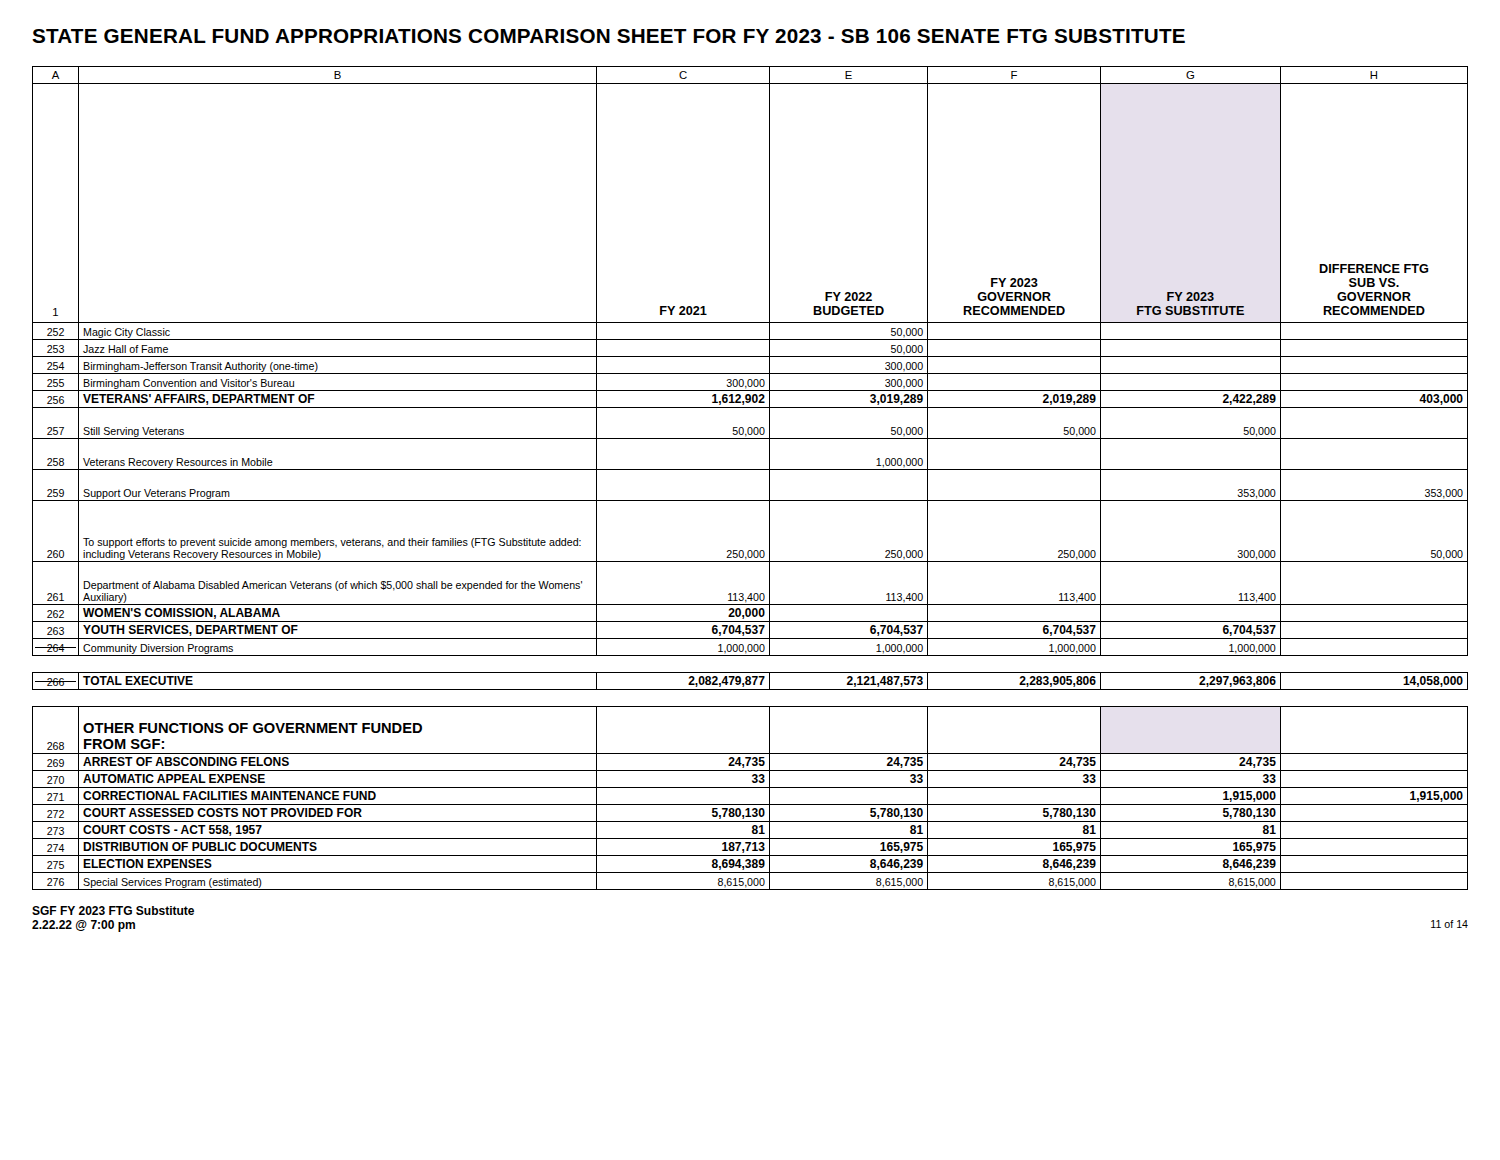STATE GENERAL FUND APPROPRIATIONS COMPARISON SHEET FOR FY 2023 - SB 106 SENATE FTG SUBSTITUTE
| A | B | C | E | F | G | H |
| --- | --- | --- | --- | --- | --- | --- |
| 1 | | FY 2021 | FY 2022 BUDGETED | FY 2023 GOVERNOR RECOMMENDED | FY 2023 FTG SUBSTITUTE | DIFFERENCE FTG SUB VS. GOVERNOR RECOMMENDED |
| 252 | Magic City Classic | | 50,000 | | | |
| 253 | Jazz Hall of Fame | | 50,000 | | | |
| 254 | Birmingham-Jefferson Transit Authority (one-time) | | 300,000 | | | |
| 255 | Birmingham Convention and Visitor's Bureau | 300,000 | 300,000 | | | |
| 256 | VETERANS' AFFAIRS, DEPARTMENT OF | 1,612,902 | 3,019,289 | 2,019,289 | 2,422,289 | 403,000 |
| 257 | Still Serving Veterans | 50,000 | 50,000 | 50,000 | 50,000 | |
| 258 | Veterans Recovery Resources in Mobile | | 1,000,000 | | | |
| 259 | Support Our Veterans Program | | | | 353,000 | 353,000 |
| 260 | To support efforts to prevent suicide among members, veterans, and their families (FTG Substitute added: including Veterans Recovery Resources in Mobile) | 250,000 | 250,000 | 250,000 | 300,000 | 50,000 |
| 261 | Department of Alabama Disabled American Veterans (of which $5,000 shall be expended for the Womens' Auxiliary) | 113,400 | 113,400 | 113,400 | 113,400 | |
| 262 | WOMEN'S COMISSION, ALABAMA | 20,000 | | | | |
| 263 | YOUTH SERVICES, DEPARTMENT OF | 6,704,537 | 6,704,537 | 6,704,537 | 6,704,537 | |
| 264 | Community Diversion Programs | 1,000,000 | 1,000,000 | 1,000,000 | 1,000,000 | |
| 266 | TOTAL EXECUTIVE | 2,082,479,877 | 2,121,487,573 | 2,283,905,806 | 2,297,963,806 | 14,058,000 |
| 268 | OTHER FUNCTIONS OF GOVERNMENT FUNDED FROM SGF: | | | | | |
| 269 | ARREST OF ABSCONDING FELONS | 24,735 | 24,735 | 24,735 | 24,735 | |
| 270 | AUTOMATIC APPEAL EXPENSE | 33 | 33 | 33 | 33 | |
| 271 | CORRECTIONAL FACILITIES MAINTENANCE FUND | | | | 1,915,000 | 1,915,000 |
| 272 | COURT ASSESSED COSTS NOT PROVIDED FOR | 5,780,130 | 5,780,130 | 5,780,130 | 5,780,130 | |
| 273 | COURT COSTS - ACT 558, 1957 | 81 | 81 | 81 | 81 | |
| 274 | DISTRIBUTION OF PUBLIC DOCUMENTS | 187,713 | 165,975 | 165,975 | 165,975 | |
| 275 | ELECTION EXPENSES | 8,694,389 | 8,646,239 | 8,646,239 | 8,646,239 | |
| 276 | Special Services Program (estimated) | 8,615,000 | 8,615,000 | 8,615,000 | 8,615,000 | |
SGF FY 2023 FTG Substitute
2.22.22 @ 7:00 pm 11 of 14